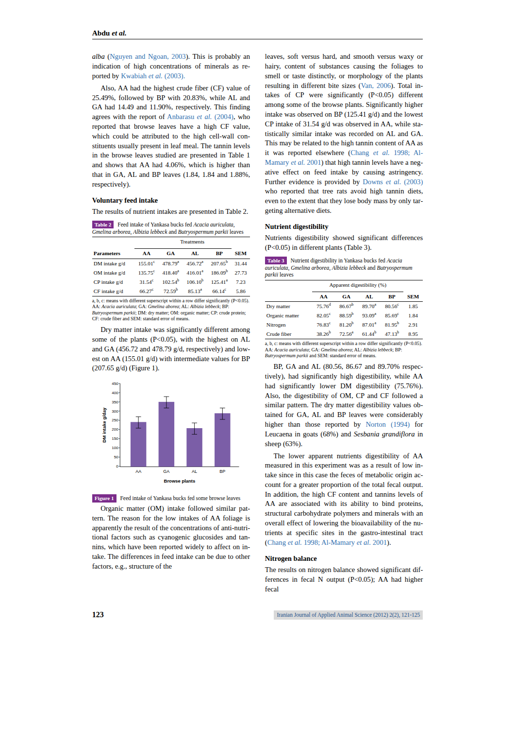Abdu et al.
alba (Nguyen and Ngoan, 2003). This is probably an indication of high concentrations of minerals as reported by Kwabiah et al. (2003).
Also, AA had the highest crude fiber (CF) value of 25.49%, followed by BP with 20.83%, while AL and GA had 14.49 and 11.90%, respectively. This finding agrees with the report of Anbarasu et al. (2004), who reported that browse leaves have a high CF value, which could be attributed to the high cell-wall constituents usually present in leaf meal. The tannin levels in the browse leaves studied are presented in Table 1 and shows that AA had 4.06%, which is higher than that in GA, AL and BP leaves (1.84, 1.84 and 1.88%, respectively).
Voluntary feed intake
The results of nutrient intakes are presented in Table 2.
Table 2 Feed intake of Yankasa bucks fed Acacia auriculata, Gmelina arborea, Albizia lebbeck and Butryospermum parkii leaves
| | Treatments |
| Parameters | AA | GA | AL | BP | SEM |
| DM intake g/d | 155.01 c | 478.79 a | 456.72 a | 207.65 b | 31.44 |
| OM intake g/d | 135.75 c | 418.40 a | 416.01 a | 186.09 b | 27.73 |
| CP intake g/d | 31.54 c | 102.54 b | 106.10 b | 125.41 a | 7.23 |
| CF intake g/d | 66.27 c | 72.59 b | 85.13 a | 66.14 c | 5.86 |
a, b, c: means with different superscript within a row differ significantly (P<0.05).
AA: Acacia auriculata; GA: Gmelina aborea; AL: Albizia lebbeck; BP: Butryospermum parkii; DM: dry matter; OM: organic matter; CP: crude protein; CF: crude fiber and SEM: standard error of means.
Dry matter intake was significantly different among some of the plants (P<0.05), with the highest on AL and GA (456.72 and 478.79 g/d, respectively) and lowest on AA (155.01 g/d) with intermediate values for BP (207.65 g/d) (Figure 1).
450 400 350 300 250 200 150 100 50 0 AA GA AL BP Browse plants DM intake g/day
Figure 1 Feed intake of Yankasa bucks fed some browse leaves
Organic matter (OM) intake followed similar pattern. The reason for the low intakes of AA foliage is apparently the result of the concentrations of anti-nutritional factors such as cyanogenic glucosides and tannins, which have been reported widely to affect on intake. The differences in feed intake can be due to other factors, e.g., structure of the
leaves, soft versus hard, and smooth versus waxy or hairy, content of substances causing the foliages to smell or taste distinctly, or morphology of the plants resulting in different bite sizes (Van, 2006). Total intakes of CP were significantly (P<0.05) different among some of the browse plants. Significantly higher intake was observed on BP (125.41 g/d) and the lowest CP intake of 31.54 g/d was observed in AA, while statistically similar intake was recorded on AL and GA. This may be related to the high tannin content of AA as it was reported elsewhere (Chang et al. 1998; Al-Mamary et al. 2001) that high tannin levels have a negative effect on feed intake by causing astringency. Further evidence is provided by Downs et al. (2003) who reported that tree rats avoid high tannin diets, even to the extent that they lose body mass by only targeting alternative diets.
Nutrient digestibility
Nutrients digestibility showed significant differences (P<0.05) in different plants (Table 3).
Table 3 Nutrient digestibility in Yankasa bucks fed Acacia auriculata, Gmelina arborea, Albizia lebbeck and Butryospermum parkii leaves
| | Apparent digestibility (%) | |
| | AA | GA | AL | BP | SEM |
| Dry matter | 75.76 d | 86.67 b | 89.70 a | 80.56 c | 1.85 |
| Organic matter | 82.05 c | 88.59 b | 93.09 a | 85.69 c | 1.84 |
| Nitrogen | 76.83 c | 81.20 b | 87.01 a | 81.95 b | 2.91 |
| Crude fiber | 38.26 b | 72.56 a | 61.44 b | 47.13 b | 8.95 |
a, b, c: means with different superscript within a row differ significantly (P<0.05).
AA: Acacia auriculata; GA: Gmelina aborea; AL: Albizia lebbeck; BP: Butryospermum parkii and SEM: standard error of means.
BP, GA and AL (80.56, 86.67 and 89.70% respectively), had significantly high digestibility, while AA had significantly lower DM digestibility (75.76%). Also, the digestibility of OM, CP and CF followed a similar pattern. The dry matter digestibility values obtained for GA, AL and BP leaves were considerably higher than those reported by Norton (1994) for Leucaena in goats (68%) and Sesbania grandiflora in sheep (63%).
The lower apparent nutrients digestibility of AA measured in this experiment was as a result of low intake since in this case the feces of metabolic origin account for a greater proportion of the total fecal output. In addition, the high CF content and tannins levels of AA are associated with its ability to bind proteins, structural carbohydrate polymers and minerals with an overall effect of lowering the bioavailability of the nutrients at specific sites in the gastro-intestinal tract (Chang et al. 1998; Al-Mamary et al. 2001).
Nitrogen balance
The results on nitrogen balance showed significant differences in fecal N output (P<0.05); AA had higher fecal
123
Iranian Journal of Applied Animal Science (2012) 2(2), 121-125